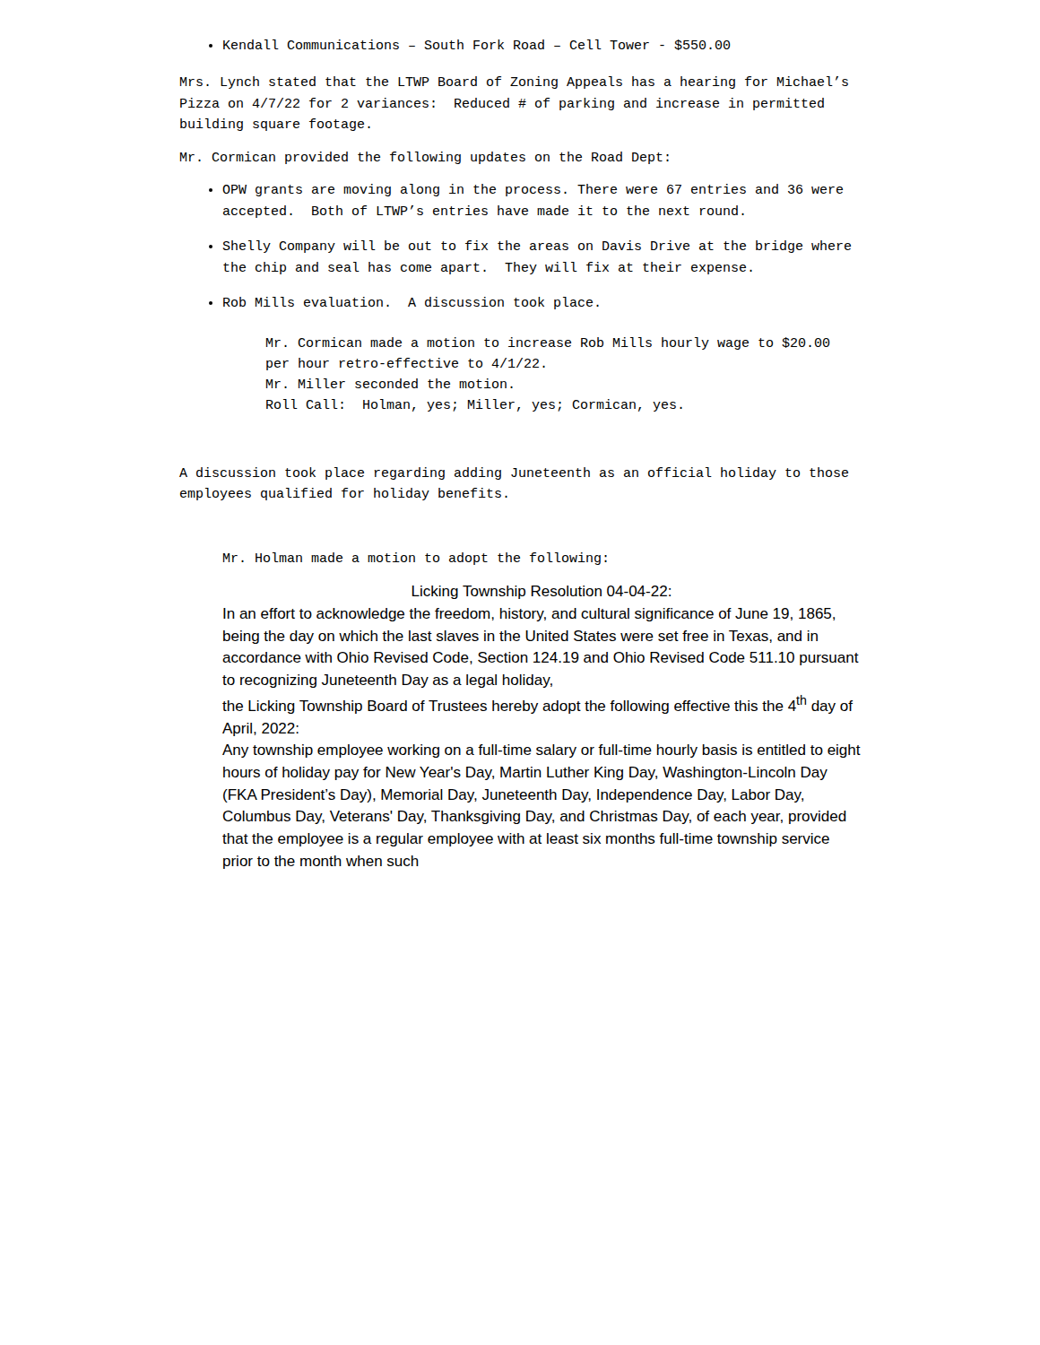Kendall Communications – South Fork Road – Cell Tower - $550.00
Mrs. Lynch stated that the LTWP Board of Zoning Appeals has a hearing for Michael’s Pizza on 4/7/22 for 2 variances: Reduced # of parking and increase in permitted building square footage.
Mr. Cormican provided the following updates on the Road Dept:
OPW grants are moving along in the process. There were 67 entries and 36 were accepted. Both of LTWP’s entries have made it to the next round.
Shelly Company will be out to fix the areas on Davis Drive at the bridge where the chip and seal has come apart. They will fix at their expense.
Rob Mills evaluation. A discussion took place.
Mr. Cormican made a motion to increase Rob Mills hourly wage to $20.00 per hour retro-effective to 4/1/22.
Mr. Miller seconded the motion.
Roll Call: Holman, yes; Miller, yes; Cormican, yes.
A discussion took place regarding adding Juneteenth as an official holiday to those employees qualified for holiday benefits.
Mr. Holman made a motion to adopt the following:
Licking Township Resolution 04-04-22:
In an effort to acknowledge the freedom, history, and cultural significance of June 19, 1865, being the day on which the last slaves in the United States were set free in Texas, and in accordance with Ohio Revised Code, Section 124.19 and Ohio Revised Code 511.10 pursuant to recognizing Juneteenth Day as a legal holiday,
the Licking Township Board of Trustees hereby adopt the following effective this the 4th day of April, 2022:
Any township employee working on a full-time salary or full-time hourly basis is entitled to eight hours of holiday pay for New Year's Day, Martin Luther King Day, Washington-Lincoln Day (FKA President’s Day), Memorial Day, Juneteenth Day, Independence Day, Labor Day, Columbus Day, Veterans' Day, Thanksgiving Day, and Christmas Day, of each year, provided that the employee is a regular employee with at least six months full-time township service prior to the month when such